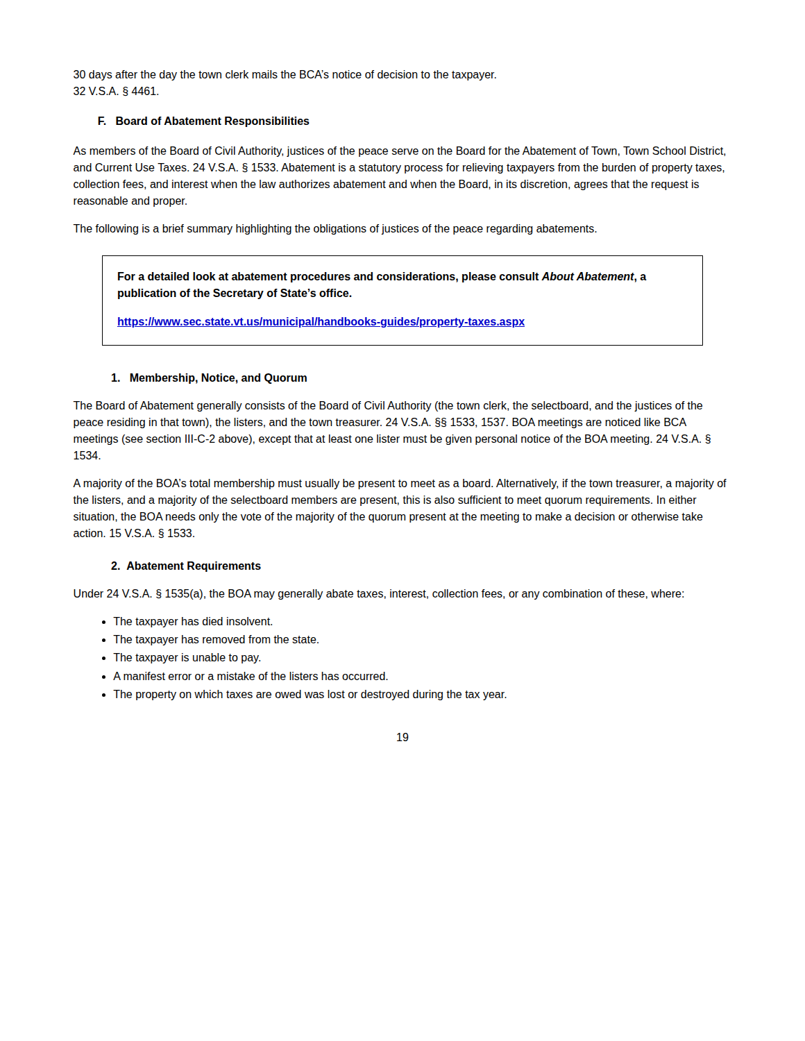30 days after the day the town clerk mails the BCA’s notice of decision to the taxpayer.
32 V.S.A. § 4461.
F. Board of Abatement Responsibilities
As members of the Board of Civil Authority, justices of the peace serve on the Board for the Abatement of Town, Town School District, and Current Use Taxes. 24 V.S.A. § 1533. Abatement is a statutory process for relieving taxpayers from the burden of property taxes, collection fees, and interest when the law authorizes abatement and when the Board, in its discretion, agrees that the request is reasonable and proper.
The following is a brief summary highlighting the obligations of justices of the peace regarding abatements.
For a detailed look at abatement procedures and considerations, please consult About Abatement, a publication of the Secretary of State’s office.
https://www.sec.state.vt.us/municipal/handbooks-guides/property-taxes.aspx
1. Membership, Notice, and Quorum
The Board of Abatement generally consists of the Board of Civil Authority (the town clerk, the selectboard, and the justices of the peace residing in that town), the listers, and the town treasurer. 24 V.S.A. §§ 1533, 1537. BOA meetings are noticed like BCA meetings (see section III-C-2 above), except that at least one lister must be given personal notice of the BOA meeting. 24 V.S.A. § 1534.
A majority of the BOA’s total membership must usually be present to meet as a board. Alternatively, if the town treasurer, a majority of the listers, and a majority of the selectboard members are present, this is also sufficient to meet quorum requirements. In either situation, the BOA needs only the vote of the majority of the quorum present at the meeting to make a decision or otherwise take action. 15 V.S.A. § 1533.
2. Abatement Requirements
Under 24 V.S.A. § 1535(a), the BOA may generally abate taxes, interest, collection fees, or any combination of these, where:
The taxpayer has died insolvent.
The taxpayer has removed from the state.
The taxpayer is unable to pay.
A manifest error or a mistake of the listers has occurred.
The property on which taxes are owed was lost or destroyed during the tax year.
19